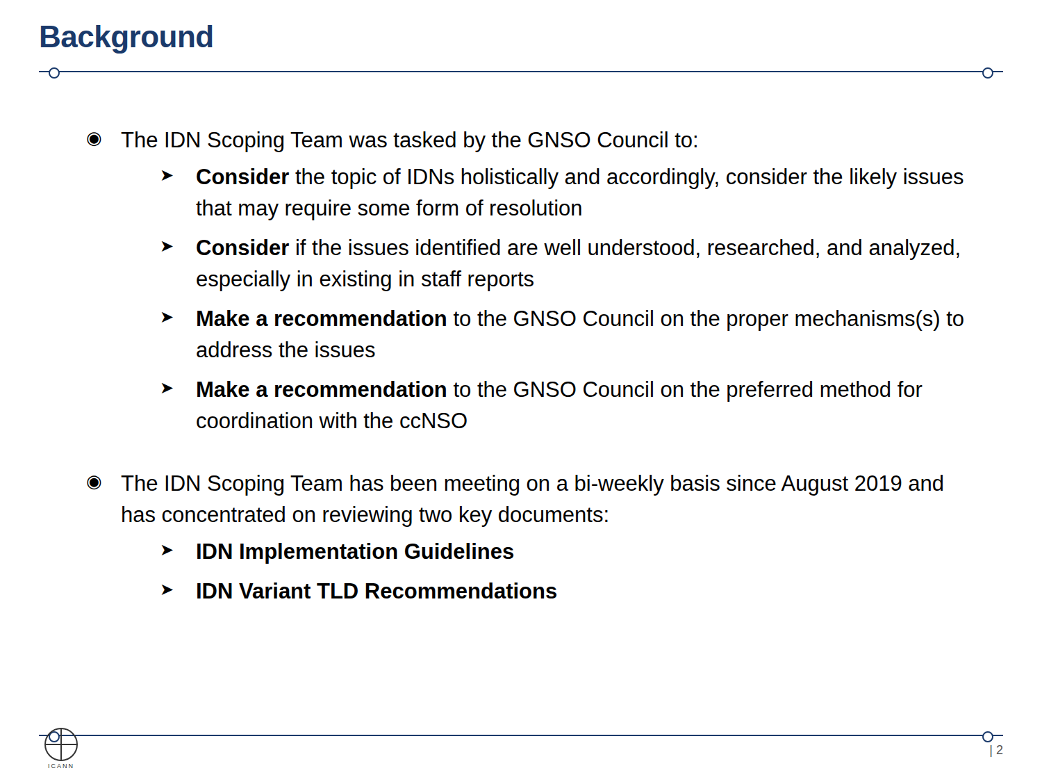Background
The IDN Scoping Team was tasked by the GNSO Council to:
Consider the topic of IDNs holistically and accordingly, consider the likely issues that may require some form of resolution
Consider if the issues identified are well understood, researched, and analyzed, especially in existing in staff reports
Make a recommendation to the GNSO Council on the proper mechanisms(s) to address the issues
Make a recommendation to the GNSO Council on the preferred method for coordination with the ccNSO
The IDN Scoping Team has been meeting on a bi-weekly basis since August 2019 and has concentrated on reviewing two key documents:
IDN Implementation Guidelines
IDN Variant TLD Recommendations
| 2
ICANN